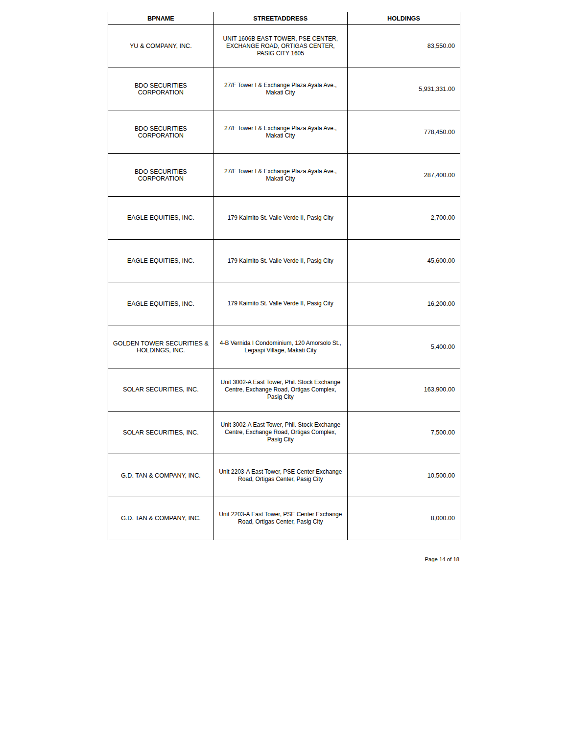| BPNAME | STREETADDRESS | HOLDINGS |
| --- | --- | --- |
| YU & COMPANY, INC. | UNIT 1606B EAST TOWER, PSE CENTER, EXCHANGE ROAD, ORTIGAS CENTER, PASIG CITY 1605 | 83,550.00 |
| BDO SECURITIES CORPORATION | 27/F Tower I & Exchange Plaza Ayala Ave., Makati City | 5,931,331.00 |
| BDO SECURITIES CORPORATION | 27/F Tower I & Exchange Plaza Ayala Ave., Makati City | 778,450.00 |
| BDO SECURITIES CORPORATION | 27/F Tower I & Exchange Plaza Ayala Ave., Makati City | 287,400.00 |
| EAGLE EQUITIES, INC. | 179 Kaimito St. Valle Verde II, Pasig City | 2,700.00 |
| EAGLE EQUITIES, INC. | 179 Kaimito St. Valle Verde II, Pasig City | 45,600.00 |
| EAGLE EQUITIES, INC. | 179 Kaimito St. Valle Verde II, Pasig City | 16,200.00 |
| GOLDEN TOWER SECURITIES & HOLDINGS, INC. | 4-B Vernida I Condominium, 120 Amorsolo St., Legaspi Village, Makati City | 5,400.00 |
| SOLAR SECURITIES, INC. | Unit 3002-A East Tower, Phil. Stock Exchange Centre, Exchange Road, Ortigas Complex, Pasig City | 163,900.00 |
| SOLAR SECURITIES, INC. | Unit 3002-A East Tower, Phil. Stock Exchange Centre, Exchange Road, Ortigas Complex, Pasig City | 7,500.00 |
| G.D. TAN & COMPANY, INC. | Unit 2203-A East Tower, PSE Center Exchange Road, Ortigas Center, Pasig City | 10,500.00 |
| G.D. TAN & COMPANY, INC. | Unit 2203-A East Tower, PSE Center Exchange Road, Ortigas Center, Pasig City | 8,000.00 |
Page 14 of 18